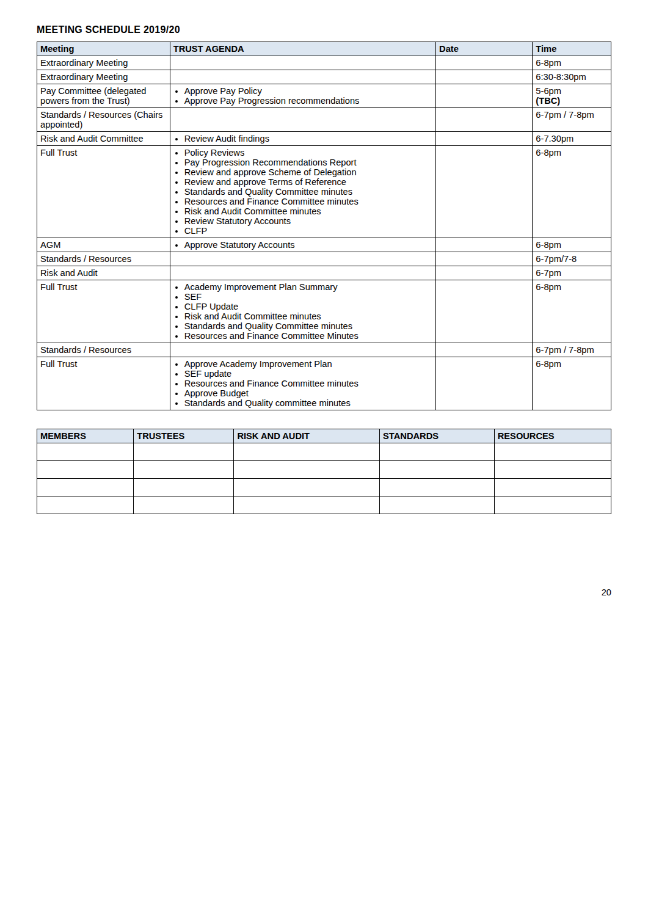MEETING SCHEDULE 2019/20
| Meeting | TRUST AGENDA | Date | Time |
| --- | --- | --- | --- |
| Extraordinary Meeting | | | 6-8pm |
| Extraordinary Meeting | | | 6:30-8:30pm |
| Pay Committee (delegated powers from the Trust) | Approve Pay Policy Approve Pay Progression recommendations | | 5-6pm (TBC) |
| Standards / Resources (Chairs appointed) | | | 6-7pm / 7-8pm |
| Risk and Audit Committee | Review Audit findings | | 6-7.30pm |
| Full Trust | Policy Reviews Pay Progression Recommendations Report Review and approve Scheme of Delegation Review and approve Terms of Reference Standards and Quality Committee minutes Resources and Finance Committee minutes Risk and Audit Committee minutes Review Statutory Accounts CLFP | | 6-8pm |
| AGM | Approve Statutory Accounts | | 6-8pm |
| Standards / Resources | | | 6-7pm/7-8 |
| Risk and Audit | | | 6-7pm |
| Full Trust | Academy Improvement Plan Summary SEF CLFP Update Risk and Audit Committee minutes Standards and Quality Committee minutes Resources and Finance Committee Minutes | | 6-8pm |
| Standards / Resources | | | 6-7pm / 7-8pm |
| Full Trust | Approve Academy Improvement Plan SEF update Resources and Finance Committee minutes Approve Budget Standards and Quality committee minutes | | 6-8pm |
| MEMBERS | TRUSTEES | RISK AND AUDIT | STANDARDS | RESOURCES |
| --- | --- | --- | --- | --- |
20